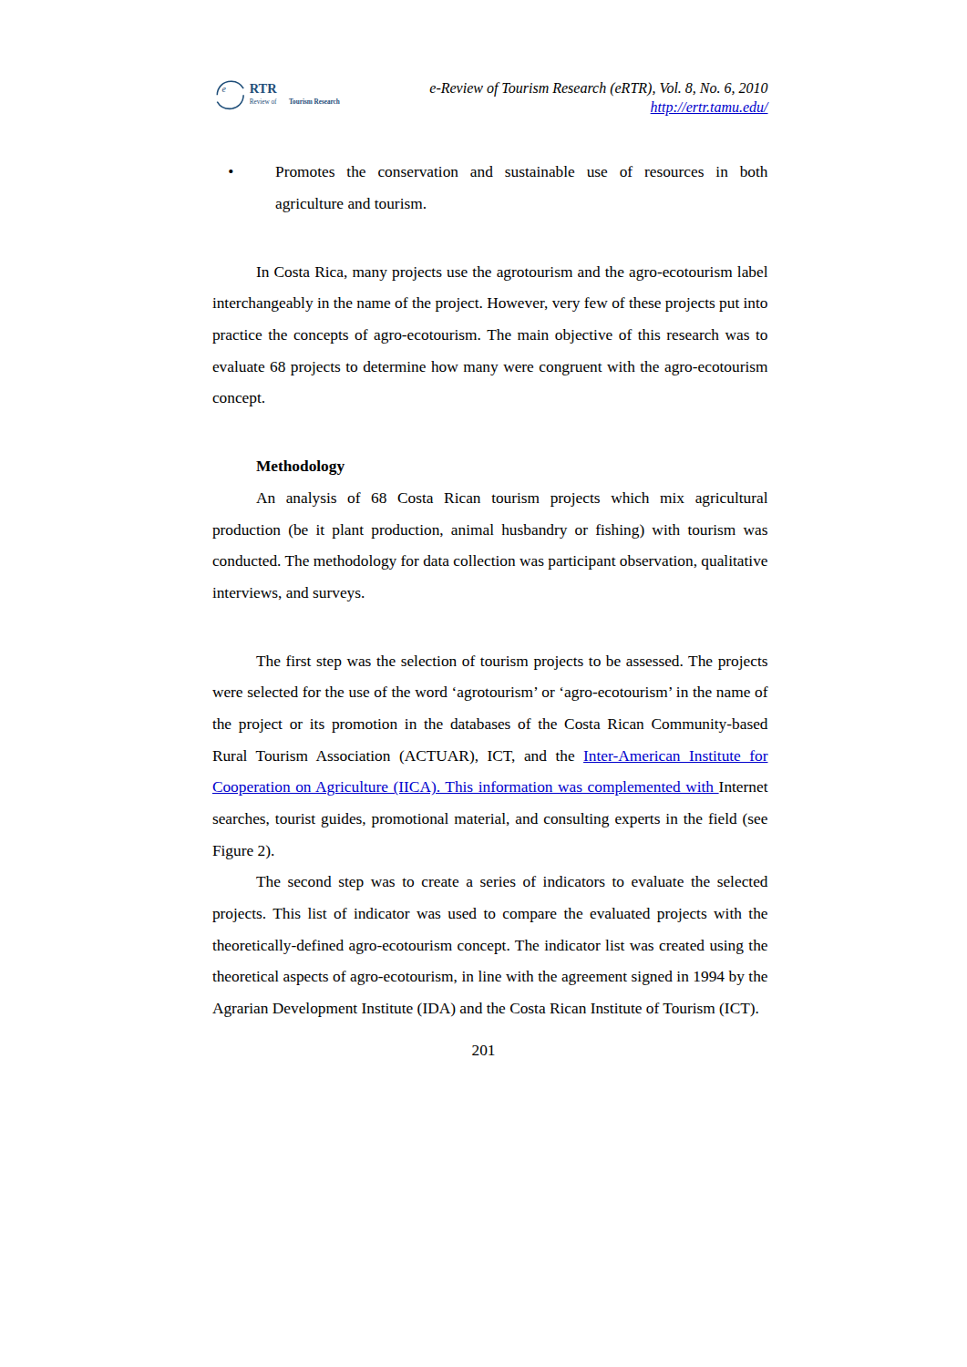e RTR Review of Tourism Research
e-Review of Tourism Research (eRTR), Vol. 8, No. 6, 2010
http://ertr.tamu.edu/
Promotes the conservation and sustainable use of resources in both agriculture and tourism.
In Costa Rica, many projects use the agrotourism and the agro-ecotourism label interchangeably in the name of the project. However, very few of these projects put into practice the concepts of agro-ecotourism. The main objective of this research was to evaluate 68 projects to determine how many were congruent with the agro-ecotourism concept.
Methodology
An analysis of 68 Costa Rican tourism projects which mix agricultural production (be it plant production, animal husbandry or fishing) with tourism was conducted. The methodology for data collection was participant observation, qualitative interviews, and surveys.
The first step was the selection of tourism projects to be assessed. The projects were selected for the use of the word ‘agrotourism’ or ‘agro-ecotourism’ in the name of the project or its promotion in the databases of the Costa Rican Community-based Rural Tourism Association (ACTUAR), ICT, and the Inter-American Institute for Cooperation on Agriculture (IICA). This information was complemented with Internet searches, tourist guides, promotional material, and consulting experts in the field (see Figure 2).
The second step was to create a series of indicators to evaluate the selected projects. This list of indicator was used to compare the evaluated projects with the theoretically-defined agro-ecotourism concept. The indicator list was created using the theoretical aspects of agro-ecotourism, in line with the agreement signed in 1994 by the Agrarian Development Institute (IDA) and the Costa Rican Institute of Tourism (ICT).
201